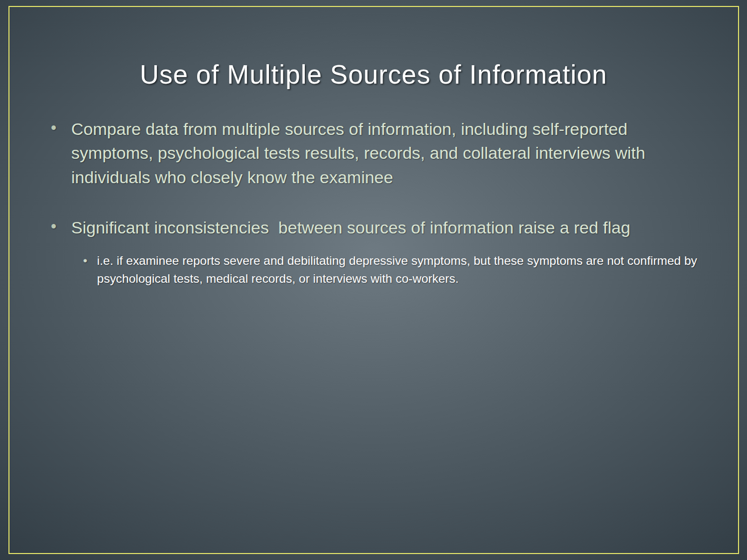Use of Multiple Sources of Information
Compare data from multiple sources of information, including self-reported symptoms, psychological tests results, records, and collateral interviews with individuals who closely know the examinee
Significant inconsistencies between sources of information raise a red flag
i.e. if examinee reports severe and debilitating depressive symptoms, but these symptoms are not confirmed by psychological tests, medical records, or interviews with co-workers.